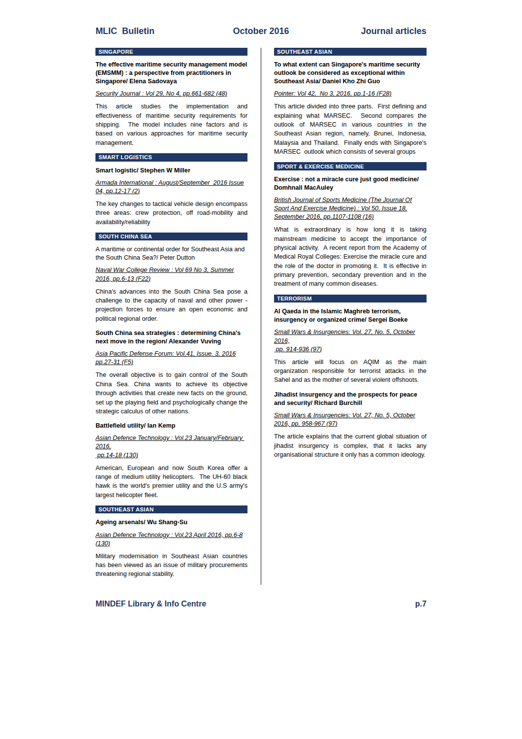MLIC Bulletin
October 2016
Journal articles
Singapore
The effective maritime security management model (EMSMM) : a perspective from practitioners in Singapore/ Elena Sadovaya
Security Journal : Vol 29, No 4, pp.661-682 (48)
This article studies the implementation and effectiveness of maritime security requirements for shipping. The model includes nine factors and is based on various approaches for maritime security management.
Smart Logistics
Smart logistic/ Stephen W Miller
Armada International : August/September 2016 Issue 04, pp.12-17 (2)
The key changes to tactical vehicle design encompass three areas: crew protection, off road-mobility and availability/reliability
South China Sea
A maritime or continental order for Southeast Asia and the South China Sea?/ Peter Dutton
Naval War College Review : Vol 69 No 3, Summer 2016, pp.6-13 (F22)
China's advances into the South China Sea pose a challenge to the capacity of naval and other power -projection forces to ensure an open economic and political regional order.
South China sea strategies : determining China's next move in the region/ Alexander Vuving
Asia Pacific Defense Forum: Vol.41, Issue. 3, 2016 pp.27-31 (F5)
The overall objective is to gain control of the South China Sea. China wants to achieve its objective through activities that create new facts on the ground, set up the playing field and psychologically change the strategic calculus of other nations.
Battlefield utility/ Ian Kemp
Asian Defence Technology : Vol.23 January/February 2016,
pp.14-18 (130)
American, European and now South Korea offer a range of medium utility helicopters. The UH-60 black hawk is the world's premier utility and the U.S army's largest helicopter fleet.
Southeast Asian
Ageing arsenals/ Wu Shang-Su
Asian Defence Technology : Vol.23 April 2016, pp.6-8 (130)
Military modernisation in Southeast Asian countries has been viewed as an issue of military procurements threatening regional stability.
Southeast Asian
To what extent can Singapore's maritime security outlook be considered as exceptional within Southeast Asia/ Daniel Kho Zhi Guo
Pointer: Vol 42, No 3, 2016, pp.1-16 (F28)
This article divided into three parts. First defining and explaining what MARSEC. Second compares the outlook of MARSEC in various countries in the Southeast Asian region, namely, Brunei, Indonesia, Malaysia and Thailand. Finally ends with Singapore's MARSEC outlook which consists of several groups
Sport & Exercise Medicine
Exercise : not a miracle cure just good medicine/ Domhnall MacAuley
British Journal of Sports Medicine (The Journal Of Sport And Exercise Medicine) : Vol 50, Issue 18, September 2016, pp.1107-1108 (16)
What is extraordinary is how long it is taking mainstream medicine to accept the importance of physical activity. A recent report from the Academy of Medical Royal Colleges: Exercise the miracle cure and the role of the doctor in promoting it. It is effective in primary prevention, secondary prevention and in the treatment of many common diseases.
Terrorism
Al Qaeda in the Islamic Maghreb terrorism, insurgency or organized crime/ Sergei Boeke
Small Wars & Insurgencies: Vol. 27, No. 5, October 2016,
pp. 914-936 (97)
This article will focus on AQIM as the main organization responsible for terrorist attacks in the Sahel and as the mother of several violent offshoots.
Jihadist insurgency and the prospects for peace and security/ Richard Burchill
Small Wars & Insurgencies: Vol. 27, No. 5, October 2016, pp. 958-967 (97)
The article explains that the current global situation of jihadist insurgency is complex, that it lacks any organisational structure it only has a common ideology.
MINDEF Library & Info Centre
p.7